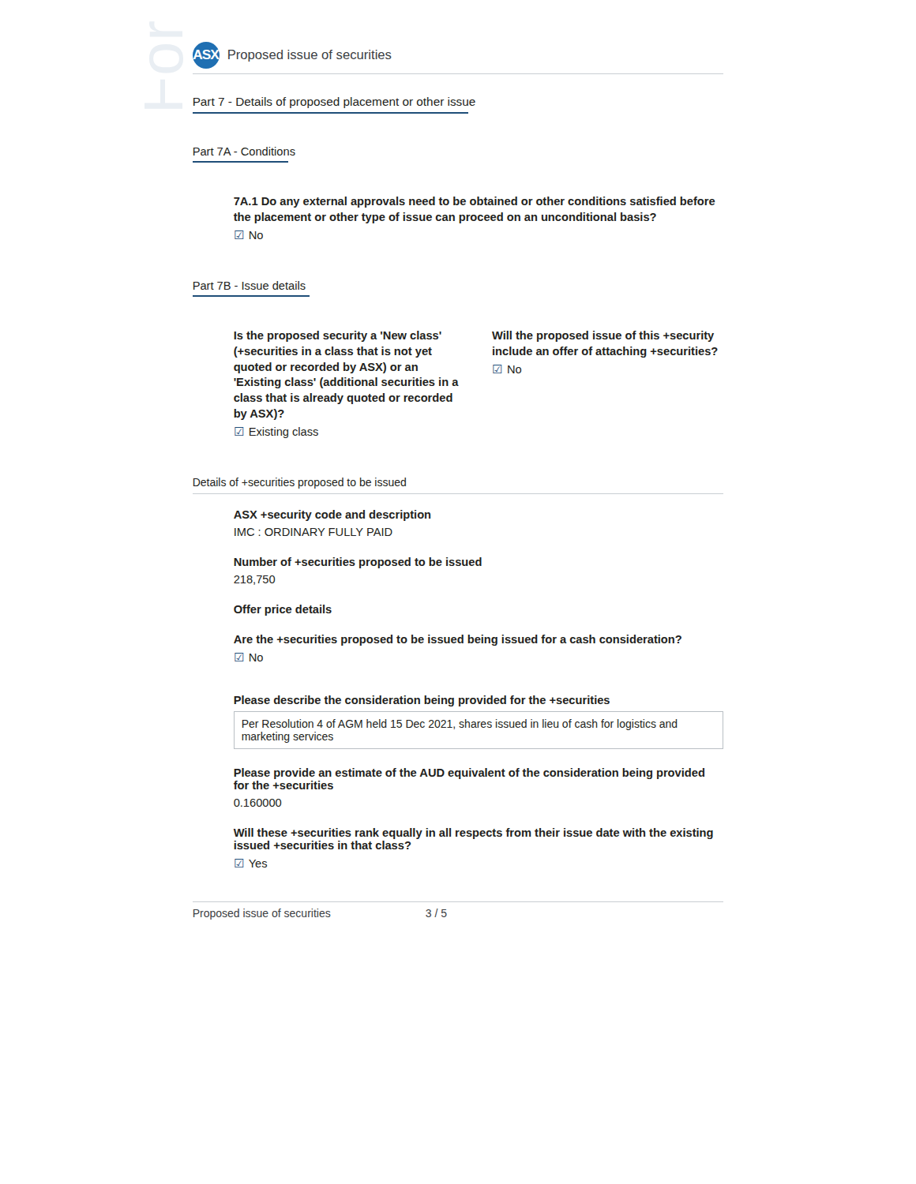For personal use only
ASX
Proposed issue of securities
Part 7 - Details of proposed placement or other issue
Part 7A - Conditions
7A.1 Do any external approvals need to be obtained or other conditions satisfied before the placement or other type of issue can proceed on an unconditional basis?
No
Part 7B - Issue details
Is the proposed security a 'New class' (+securities in a class that is not yet quoted or recorded by ASX) or an 'Existing class' (additional securities in a class that is already quoted or recorded by ASX)?
Existing class
Will the proposed issue of this +security include an offer of attaching +securities?
No
Details of +securities proposed to be issued
ASX +security code and description
IMC : ORDINARY FULLY PAID
Number of +securities proposed to be issued
218,750
Offer price details
Are the +securities proposed to be issued being issued for a cash consideration?
No
Please describe the consideration being provided for the +securities
Per Resolution 4 of AGM held 15 Dec 2021, shares issued in lieu of cash for logistics and marketing services
Please provide an estimate of the AUD equivalent of the consideration being provided for the +securities
0.160000
Will these +securities rank equally in all respects from their issue date with the existing issued +securities in that class?
Yes
Proposed issue of securities
3 / 5